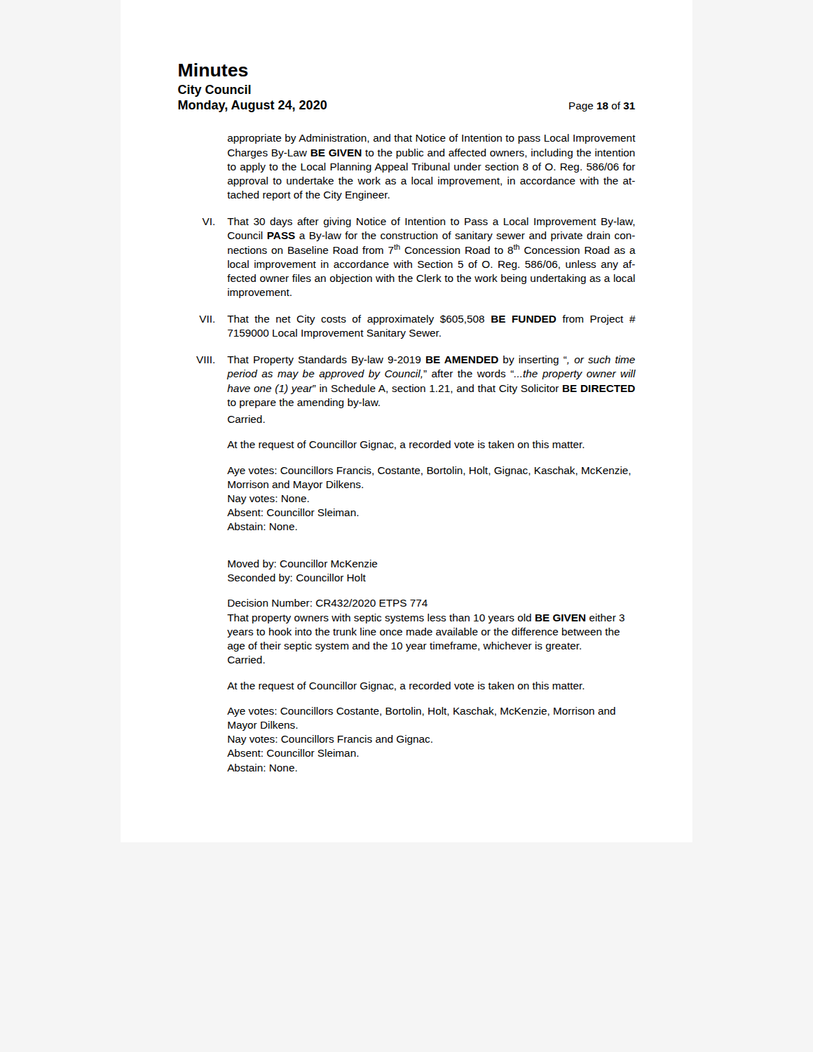Minutes
City Council
Monday, August 24, 2020 Page 18 of 31
appropriate by Administration, and that Notice of Intention to pass Local Improvement Charges By-Law BE GIVEN to the public and affected owners, including the intention to apply to the Local Planning Appeal Tribunal under section 8 of O. Reg. 586/06 for approval to undertake the work as a local improvement, in accordance with the attached report of the City Engineer.
VI.
That 30 days after giving Notice of Intention to Pass a Local Improvement By-law, Council PASS a By-law for the construction of sanitary sewer and private drain connections on Baseline Road from 7th Concession Road to 8th Concession Road as a local improvement in accordance with Section 5 of O. Reg. 586/06, unless any affected owner files an objection with the Clerk to the work being undertaking as a local improvement.
VII.
That the net City costs of approximately $605,508 BE FUNDED from Project # 7159000 Local Improvement Sanitary Sewer.
VIII.
That Property Standards By-law 9-2019 BE AMENDED by inserting “, or such time period as may be approved by Council,” after the words “...the property owner will have one (1) year” in Schedule A, section 1.21, and that City Solicitor BE DIRECTED to prepare the amending by-law.
Carried.
At the request of Councillor Gignac, a recorded vote is taken on this matter.
Aye votes: Councillors Francis, Costante, Bortolin, Holt, Gignac, Kaschak, McKenzie, Morrison and Mayor Dilkens.
Nay votes: None.
Absent: Councillor Sleiman.
Abstain: None.
Moved by: Councillor McKenzie
Seconded by: Councillor Holt
Decision Number: CR432/2020 ETPS 774
That property owners with septic systems less than 10 years old BE GIVEN either 3 years to hook into the trunk line once made available or the difference between the age of their septic system and the 10 year timeframe, whichever is greater.
Carried.
At the request of Councillor Gignac, a recorded vote is taken on this matter.
Aye votes: Councillors Costante, Bortolin, Holt, Kaschak, McKenzie, Morrison and Mayor Dilkens.
Nay votes: Councillors Francis and Gignac.
Absent: Councillor Sleiman.
Abstain: None.